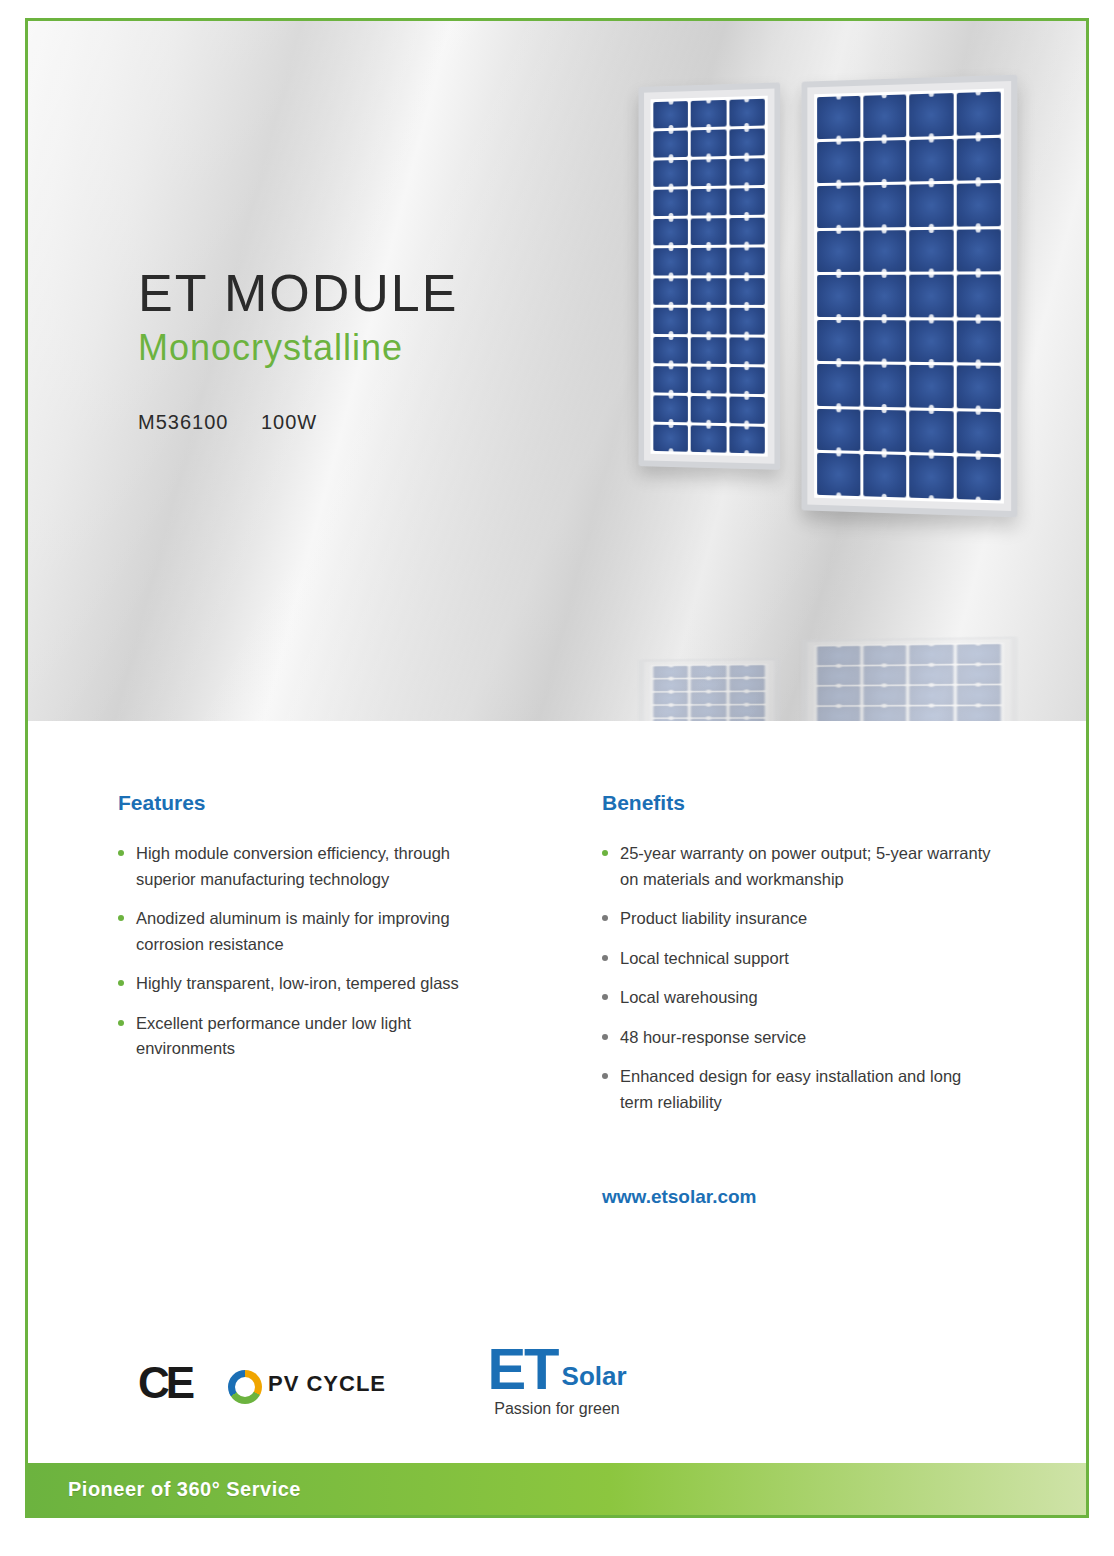ET MODULE
Monocrystalline
M536100 100W
Features
High module conversion efficiency, through superior manufacturing technology
Anodized aluminum is mainly for improving corrosion resistance
Highly transparent, low-iron, tempered glass
Excellent performance under low light environments
Benefits
25-year warranty on power output; 5-year warranty on materials and workmanship
Product liability insurance
Local technical support
Local warehousing
48 hour-response service
Enhanced design for easy installation and long term reliability
www.etsolar.com
CE
PV CYCLE
ET Solar
Passion for green
Pioneer of 360° Service